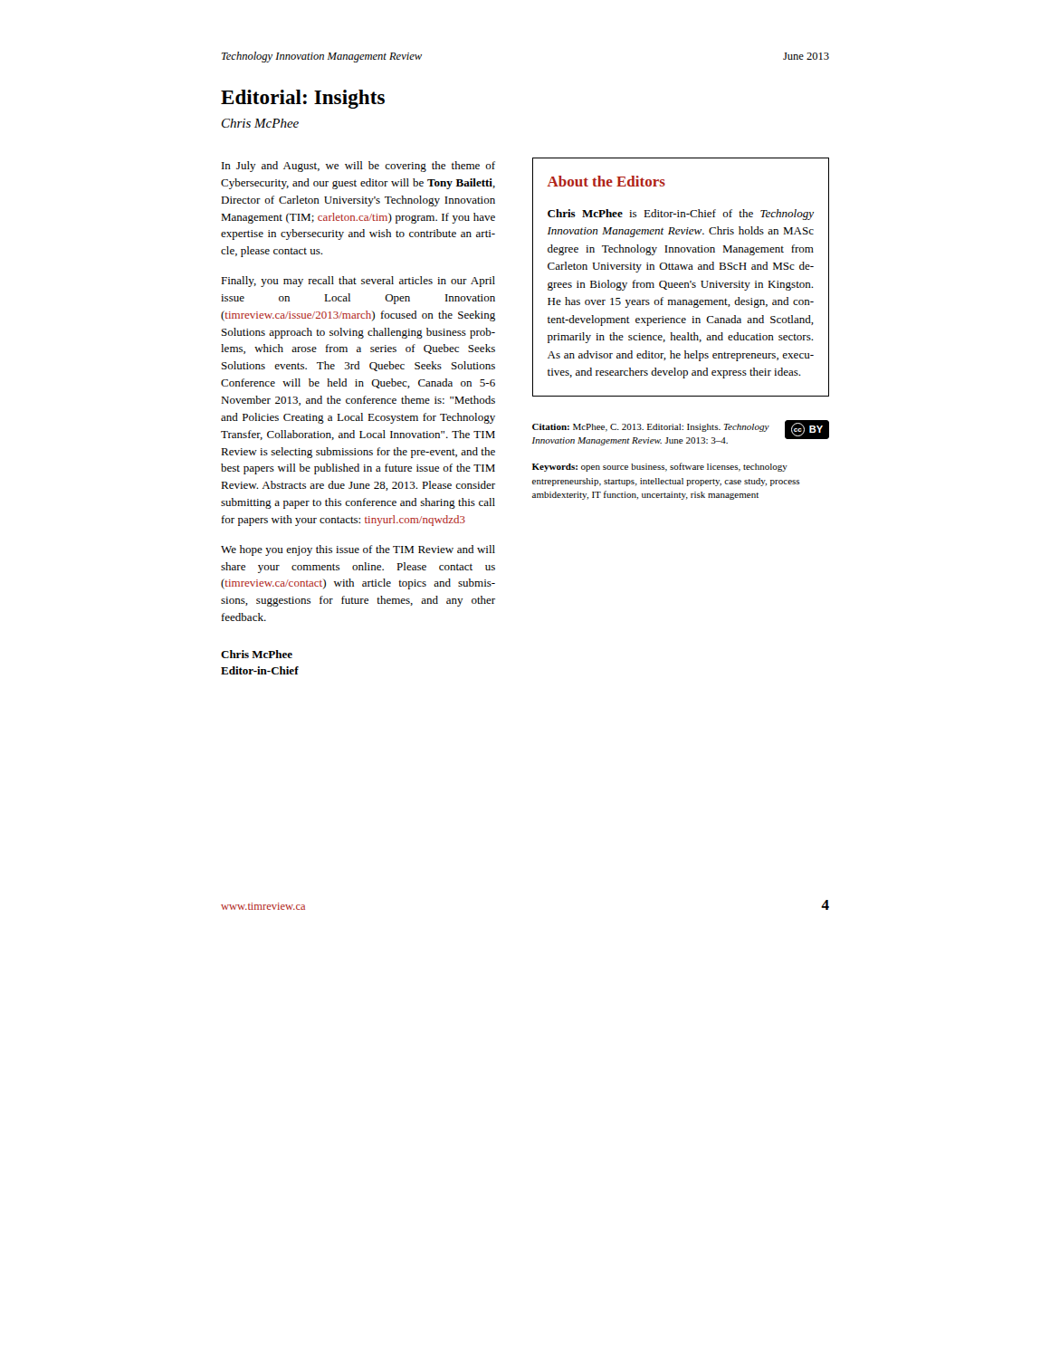Technology Innovation Management Review June 2013
Editorial: Insights
Chris McPhee
In July and August, we will be covering the theme of Cybersecurity, and our guest editor will be Tony Bailetti, Director of Carleton University's Technology Innovation Management (TIM; carleton.ca/tim) program. If you have expertise in cybersecurity and wish to contribute an article, please contact us.
Finally, you may recall that several articles in our April issue on Local Open Innovation (timreview.ca/issue/2013/march) focused on the Seeking Solutions approach to solving challenging business problems, which arose from a series of Quebec Seeks Solutions events. The 3rd Quebec Seeks Solutions Conference will be held in Quebec, Canada on 5-6 November 2013, and the conference theme is: "Methods and Policies Creating a Local Ecosystem for Technology Transfer, Collaboration, and Local Innovation". The TIM Review is selecting submissions for the pre-event, and the best papers will be published in a future issue of the TIM Review. Abstracts are due June 28, 2013. Please consider submitting a paper to this conference and sharing this call for papers with your contacts: tinyurl.com/nqwdzd3
We hope you enjoy this issue of the TIM Review and will share your comments online. Please contact us (timreview.ca/contact) with article topics and submissions, suggestions for future themes, and any other feedback.
Chris McPhee
Editor-in-Chief
About the Editors
Chris McPhee is Editor-in-Chief of the Technology Innovation Management Review. Chris holds an MASc degree in Technology Innovation Management from Carleton University in Ottawa and BScH and MSc degrees in Biology from Queen's University in Kingston. He has over 15 years of management, design, and content-development experience in Canada and Scotland, primarily in the science, health, and education sectors. As an advisor and editor, he helps entrepreneurs, executives, and researchers develop and express their ideas.
Citation: McPhee, C. 2013. Editorial: Insights. Technology Innovation Management Review. June 2013: 3–4.
cc BY
Keywords: open source business, software licenses, technology entrepreneurship, startups, intellectual property, case study, process ambidexterity, IT function, uncertainty, risk management
www.timreview.ca 4